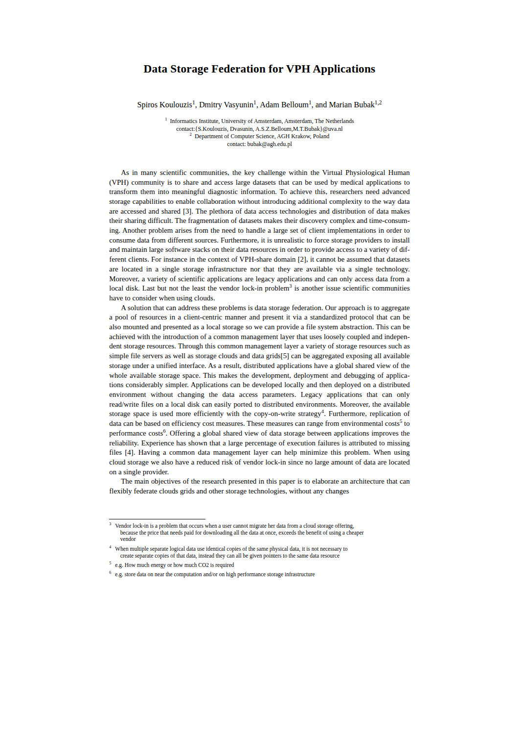Data Storage Federation for VPH Applications
Spiros Koulouzis1, Dmitry Vasyunin1, Adam Belloum1, and Marian Bubak1,2
1 Informatics Institute, University of Amsterdam, Amsterdam, The Netherlands contact:{S.Koulouzis, Dvasunin, A.S.Z.Belloum,M.T.Bubak}@uva.nl 2 Department of Computer Science, AGH Krakow, Poland contact: bubak@agh.edu.pl
As in many scientific communities, the key challenge within the Virtual Physiological Human (VPH) community is to share and access large datasets that can be used by medical applications to transform them into meaningful diagnostic information. To achieve this, researchers need advanced storage capabilities to enable collaboration without introducing additional complexity to the way data are accessed and shared [3]. The plethora of data access technologies and distribution of data makes their sharing difficult. The fragmentation of datasets makes their discovery complex and time-consuming. Another problem arises from the need to handle a large set of client implementations in order to consume data from different sources. Furthermore, it is unrealistic to force storage providers to install and maintain large software stacks on their data resources in order to provide access to a variety of different clients. For instance in the context of VPH-share domain [2], it cannot be assumed that datasets are located in a single storage infrastructure nor that they are available via a single technology. Moreover, a variety of scientific applications are legacy applications and can only access data from a local disk. Last but not the least the vendor lock-in problem3 is another issue scientific communities have to consider when using clouds.
A solution that can address these problems is data storage federation. Our approach is to aggregate a pool of resources in a client-centric manner and present it via a standardized protocol that can be also mounted and presented as a local storage so we can provide a file system abstraction. This can be achieved with the introduction of a common management layer that uses loosely coupled and independent storage resources. Through this common management layer a variety of storage resources such as simple file servers as well as storage clouds and data grids[5] can be aggregated exposing all available storage under a unified interface. As a result, distributed applications have a global shared view of the whole available storage space. This makes the development, deployment and debugging of applications considerably simpler. Applications can be developed locally and then deployed on a distributed environment without changing the data access parameters. Legacy applications that can only read/write files on a local disk can easily ported to distributed environments. Moreover, the available storage space is used more efficiently with the copy-on-write strategy4. Furthermore, replication of data can be based on efficiency cost measures. These measures can range from environmental costs5 to performance costs6. Offering a global shared view of data storage between applications improves the reliability. Experience has shown that a large percentage of execution failures is attributed to missing files [4]. Having a common data management layer can help minimize this problem. When using cloud storage we also have a reduced risk of vendor lock-in since no large amount of data are located on a single provider.
The main objectives of the research presented in this paper is to elaborate an architecture that can flexibly federate clouds grids and other storage technologies, without any changes
3
Vendor lock-in is a problem that occurs when a user cannot migrate her data from a cloud storage offering, because the price that needs paid for downloading all the data at once, exceeds the benefit of using a cheaper vendor
4
When multiple separate logical data use identical copies of the same physical data, it is not necessary to create separate copies of that data, instead they can all be given pointers to the same data resource
5
e.g. How much energy or how much CO2 is required
6
e.g. store data on near the computation and/or on high performance storage infrastructure